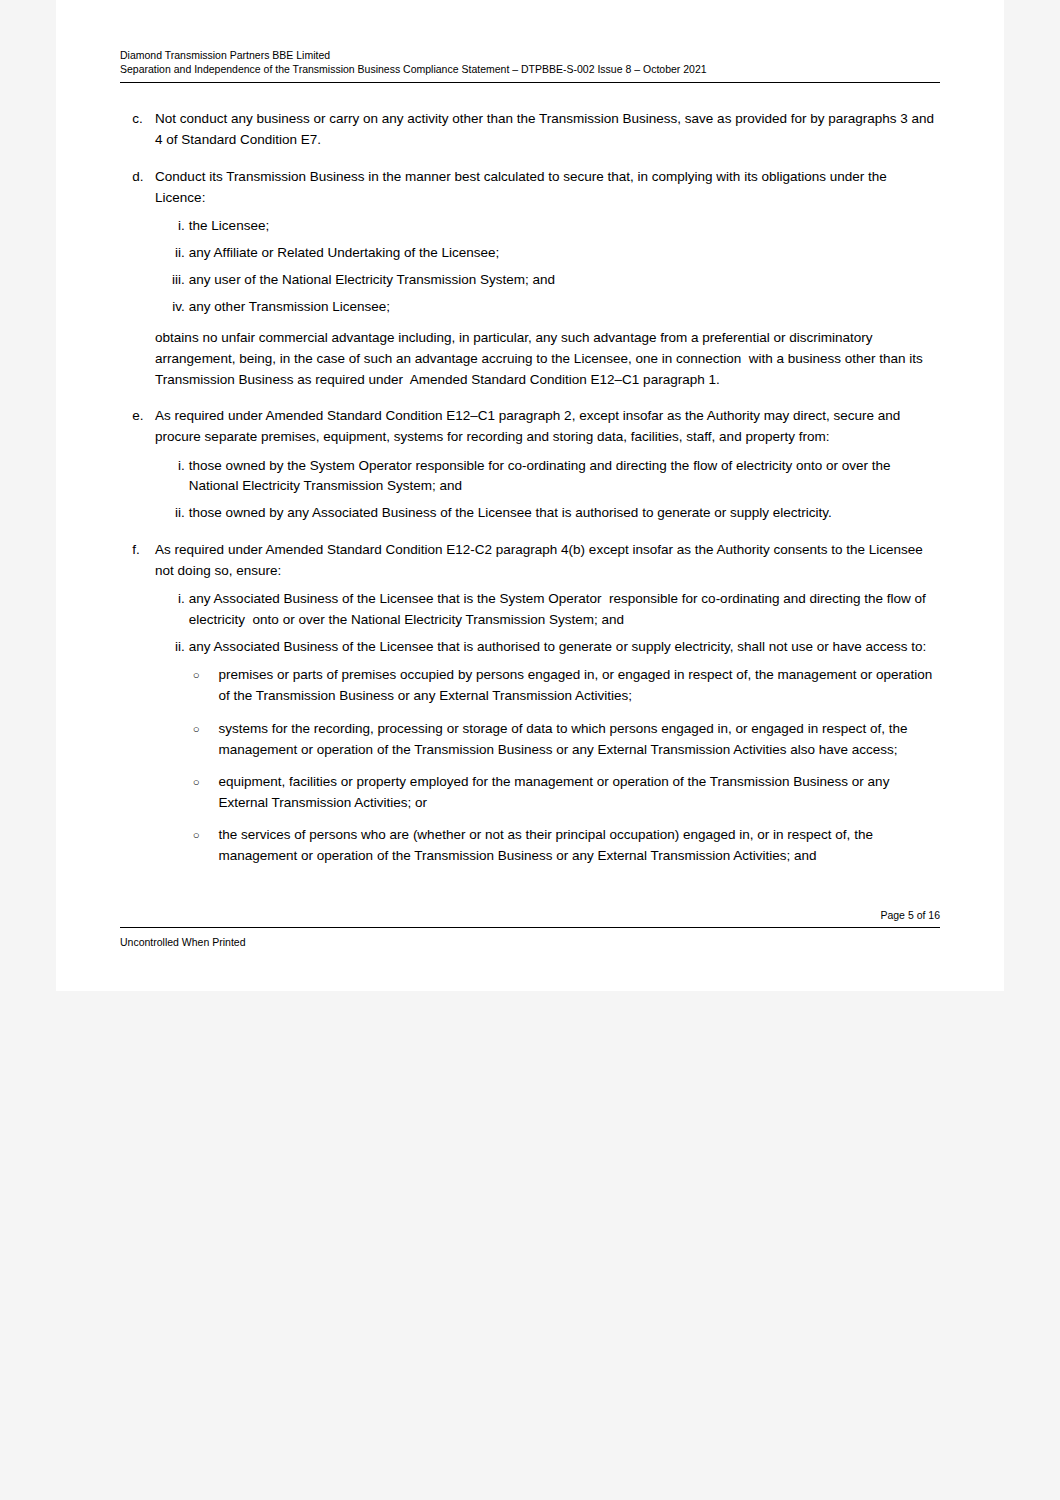Diamond Transmission Partners BBE Limited
Separation and Independence of the Transmission Business Compliance Statement – DTPBBE-S-002 Issue 8 – October 2021
c. Not conduct any business or carry on any activity other than the Transmission Business, save as provided for by paragraphs 3 and 4 of Standard Condition E7.
d.
Conduct its Transmission Business in the manner best calculated to secure that, in complying with its obligations under the Licence:
i. the Licensee;
ii. any Affiliate or Related Undertaking of the Licensee;
iii. any user of the National Electricity Transmission System; and
iv. any other Transmission Licensee;
obtains no unfair commercial advantage including, in particular, any such advantage from a preferential or discriminatory arrangement, being, in the case of such an advantage accruing to the Licensee, one in connection with a business other than its Transmission Business as required under Amended Standard Condition E12–C1 paragraph 1.
e.
As required under Amended Standard Condition E12–C1 paragraph 2, except insofar as the Authority may direct, secure and procure separate premises, equipment, systems for recording and storing data, facilities, staff, and property from:
i. those owned by the System Operator responsible for co-ordinating and directing the flow of electricity onto or over the National Electricity Transmission System; and
ii. those owned by any Associated Business of the Licensee that is authorised to generate or supply electricity.
f.
As required under Amended Standard Condition E12-C2 paragraph 4(b) except insofar as the Authority consents to the Licensee not doing so, ensure:
i. any Associated Business of the Licensee that is the System Operator responsible for co-ordinating and directing the flow of electricity onto or over the National Electricity Transmission System; and
ii. any Associated Business of the Licensee that is authorised to generate or supply electricity, shall not use or have access to:
premises or parts of premises occupied by persons engaged in, or engaged in respect of, the management or operation of the Transmission Business or any External Transmission Activities;
systems for the recording, processing or storage of data to which persons engaged in, or engaged in respect of, the management or operation of the Transmission Business or any External Transmission Activities also have access;
equipment, facilities or property employed for the management or operation of the Transmission Business or any External Transmission Activities; or
the services of persons who are (whether or not as their principal occupation) engaged in, or in respect of, the management or operation of the Transmission Business or any External Transmission Activities; and
Page 5 of 16
Uncontrolled When Printed